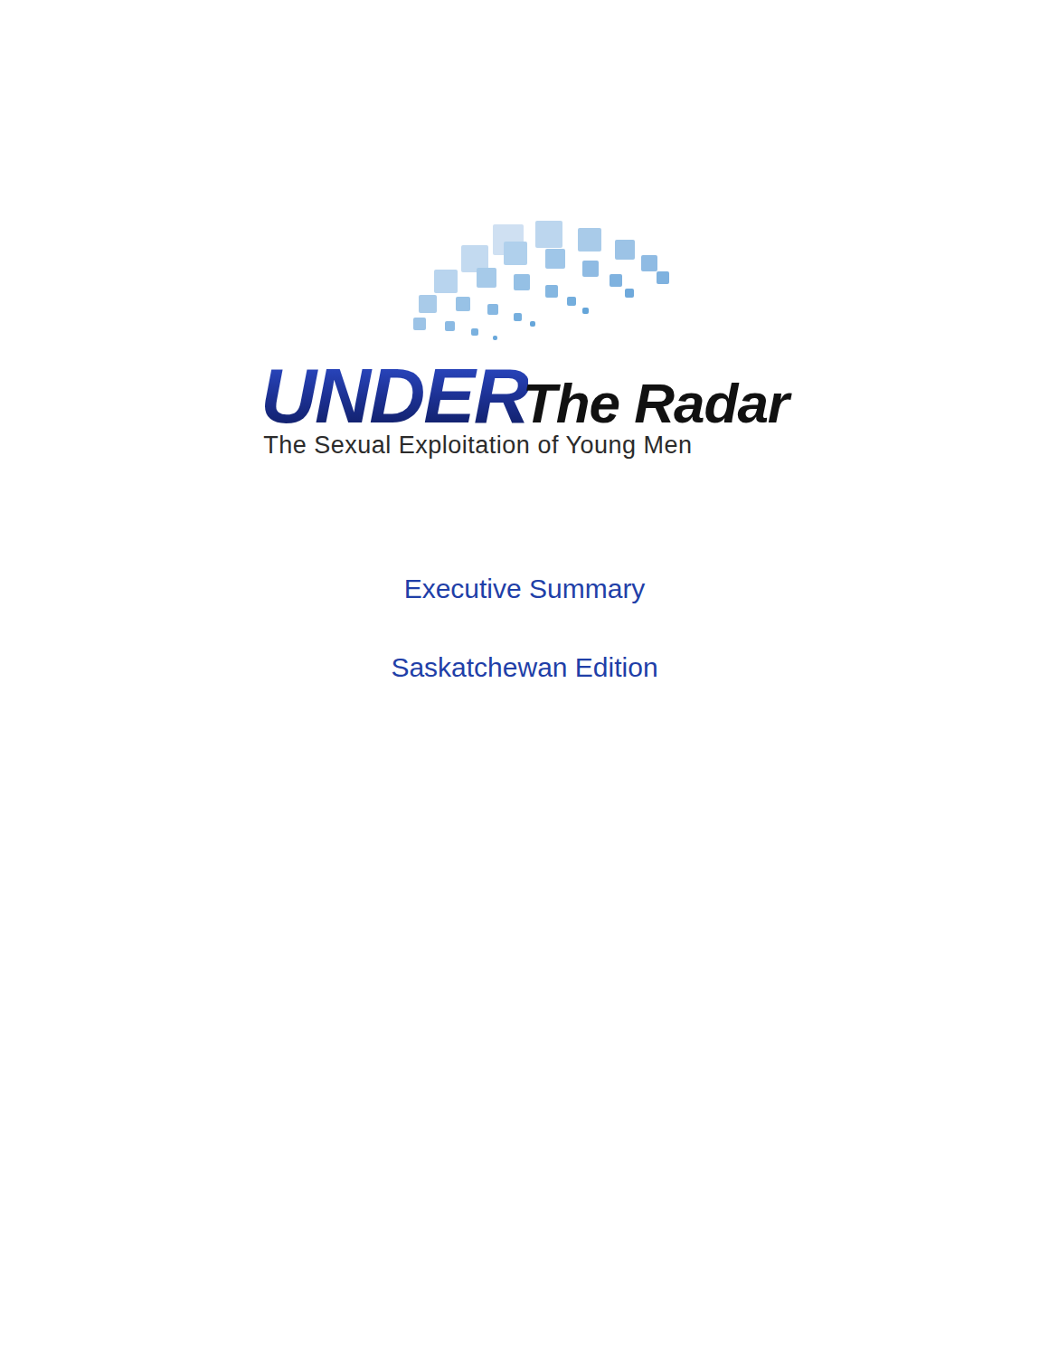DRA
UNDER The Radar
The Sexual Exploitation of Young Men
Executive Summary
Saskatchewan Edition